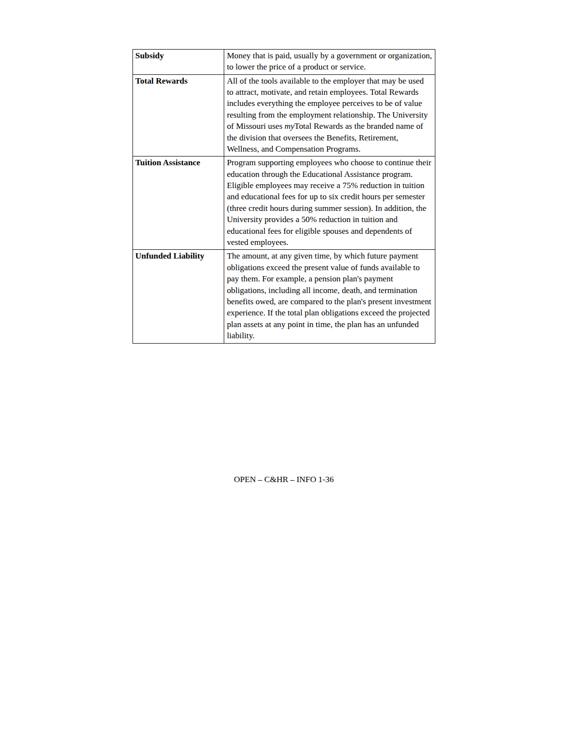| Subsidy | Money that is paid, usually by a government or organization, to lower the price of a product or service. |
| Total Rewards | All of the tools available to the employer that may be used to attract, motivate, and retain employees. Total Rewards includes everything the employee perceives to be of value resulting from the employment relationship. The University of Missouri uses my Total Rewards as the branded name of the division that oversees the Benefits, Retirement, Wellness, and Compensation Programs. |
| Tuition Assistance | Program supporting employees who choose to continue their education through the Educational Assistance program. Eligible employees may receive a 75% reduction in tuition and educational fees for up to six credit hours per semester (three credit hours during summer session). In addition, the University provides a 50% reduction in tuition and educational fees for eligible spouses and dependents of vested employees. |
| Unfunded Liability | The amount, at any given time, by which future payment obligations exceed the present value of funds available to pay them. For example, a pension plan's payment obligations, including all income, death, and termination benefits owed, are compared to the plan's present investment experience. If the total plan obligations exceed the projected plan assets at any point in time, the plan has an unfunded liability. |
OPEN – C&HR – INFO 1-36